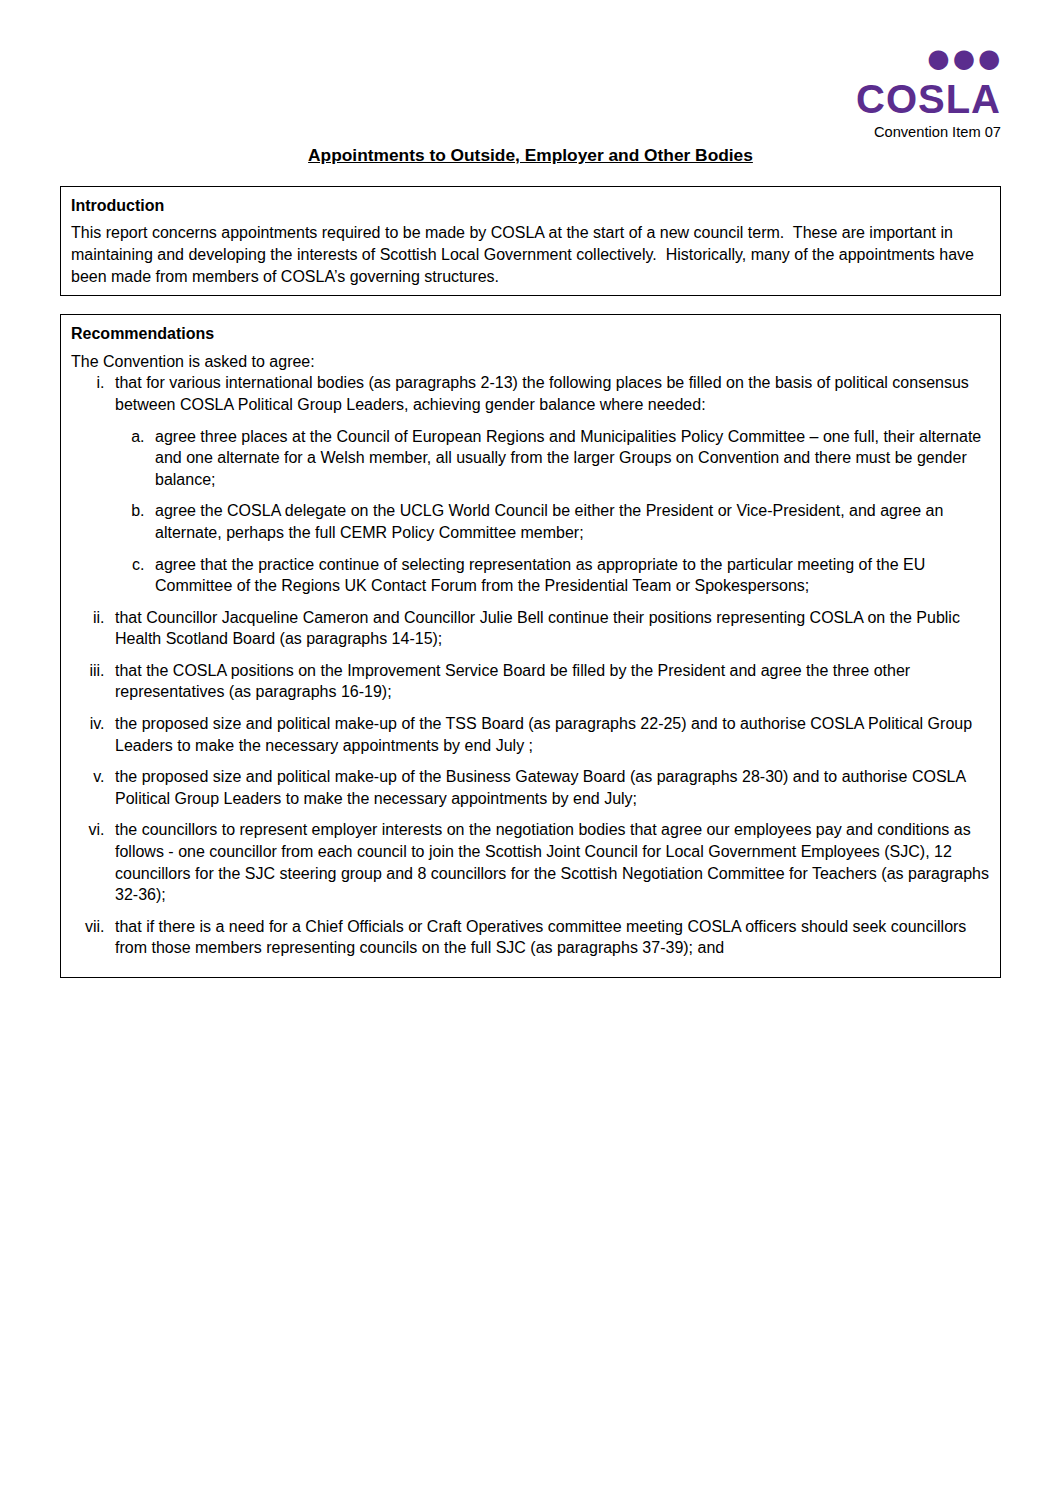●●● COSLA
Convention Item 07
Appointments to Outside, Employer and Other Bodies
Introduction
This report concerns appointments required to be made by COSLA at the start of a new council term. These are important in maintaining and developing the interests of Scottish Local Government collectively. Historically, many of the appointments have been made from members of COSLA’s governing structures.
Recommendations
The Convention is asked to agree:
that for various international bodies (as paragraphs 2-13) the following places be filled on the basis of political consensus between COSLA Political Group Leaders, achieving gender balance where needed:
agree three places at the Council of European Regions and Municipalities Policy Committee – one full, their alternate and one alternate for a Welsh member, all usually from the larger Groups on Convention and there must be gender balance;
agree the COSLA delegate on the UCLG World Council be either the President or Vice-President, and agree an alternate, perhaps the full CEMR Policy Committee member;
agree that the practice continue of selecting representation as appropriate to the particular meeting of the EU Committee of the Regions UK Contact Forum from the Presidential Team or Spokespersons;
that Councillor Jacqueline Cameron and Councillor Julie Bell continue their positions representing COSLA on the Public Health Scotland Board (as paragraphs 14-15);
that the COSLA positions on the Improvement Service Board be filled by the President and agree the three other representatives (as paragraphs 16-19);
the proposed size and political make-up of the TSS Board (as paragraphs 22-25) and to authorise COSLA Political Group Leaders to make the necessary appointments by end July ;
the proposed size and political make-up of the Business Gateway Board (as paragraphs 28-30) and to authorise COSLA Political Group Leaders to make the necessary appointments by end July;
the councillors to represent employer interests on the negotiation bodies that agree our employees pay and conditions as follows - one councillor from each council to join the Scottish Joint Council for Local Government Employees (SJC), 12 councillors for the SJC steering group and 8 councillors for the Scottish Negotiation Committee for Teachers (as paragraphs 32-36);
that if there is a need for a Chief Officials or Craft Operatives committee meeting COSLA officers should seek councillors from those members representing councils on the full SJC (as paragraphs 37-39); and